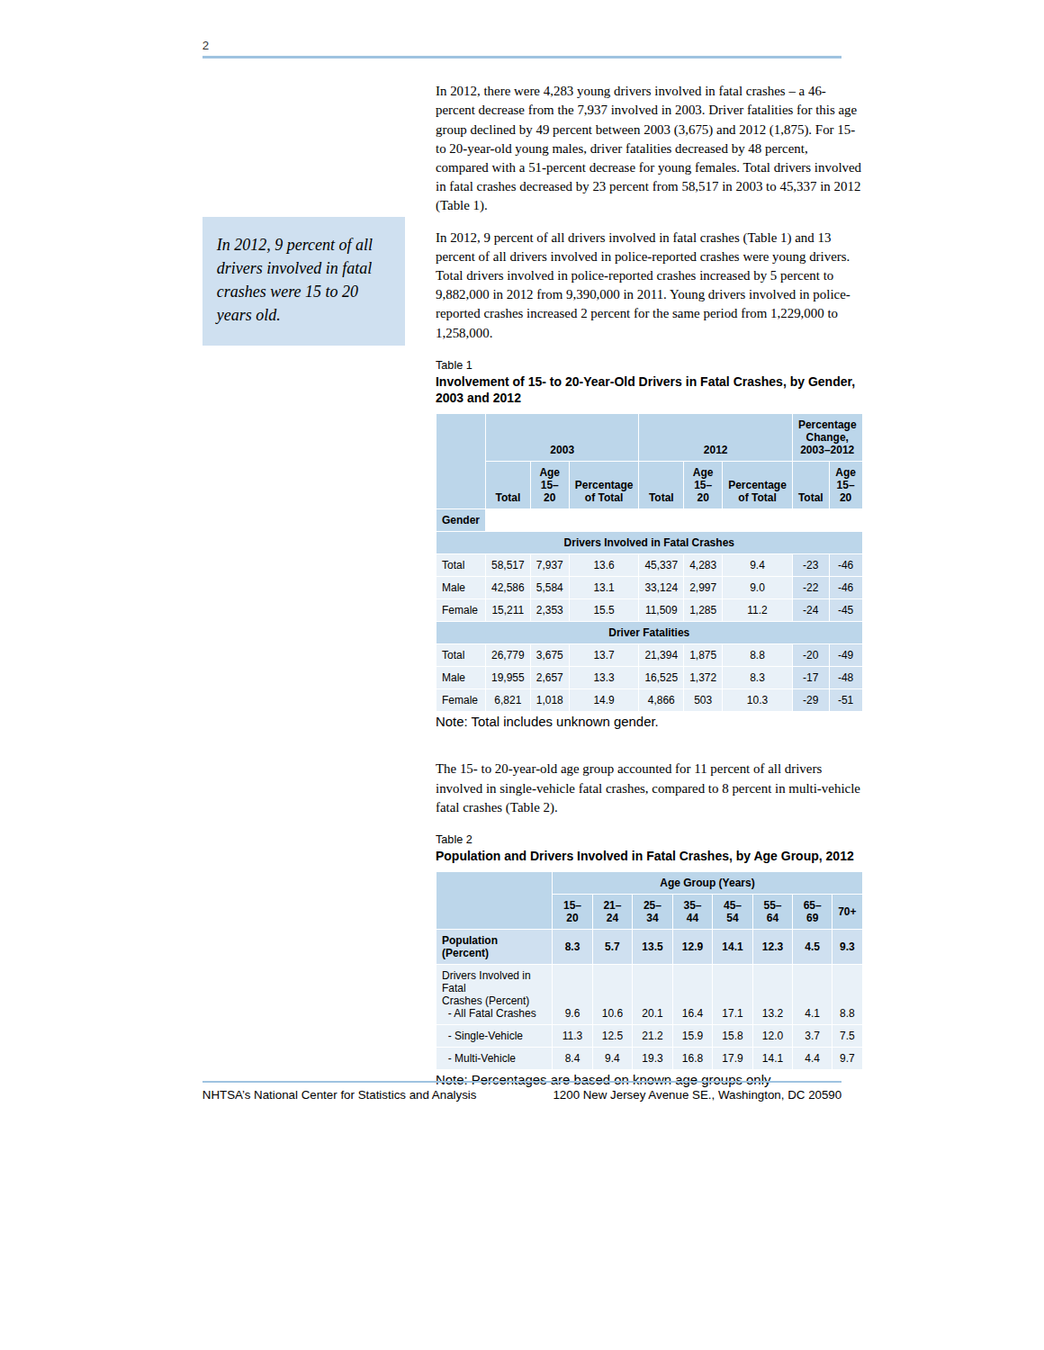2
In 2012, 9 percent of all drivers involved in fatal crashes were 15 to 20 years old.
In 2012, there were 4,283 young drivers involved in fatal crashes – a 46-percent decrease from the 7,937 involved in 2003. Driver fatalities for this age group declined by 49 percent between 2003 (3,675) and 2012 (1,875). For 15- to 20-year-old young males, driver fatalities decreased by 48 percent, compared with a 51-percent decrease for young females. Total drivers involved in fatal crashes decreased by 23 percent from 58,517 in 2003 to 45,337 in 2012 (Table 1).
In 2012, 9 percent of all drivers involved in fatal crashes (Table 1) and 13 percent of all drivers involved in police-reported crashes were young drivers. Total drivers involved in police-reported crashes increased by 5 percent to 9,882,000 in 2012 from 9,390,000 in 2011. Young drivers involved in police-reported crashes increased 2 percent for the same period from 1,229,000 to 1,258,000.
Table 1
Involvement of 15- to 20-Year-Old Drivers in Fatal Crashes, by Gender,
2003 and 2012
| | 2003 | 2012 | Percentage Change, 2003–2012 |
| --- | --- | --- | --- |
| Total | Age 15–20 | Percentage of Total | Total | Age 15–20 | Percentage of Total | Total | Age 15–20 |
| Gender | |
| Drivers Involved in Fatal Crashes |
| Total | 58,517 | 7,937 | 13.6 | 45,337 | 4,283 | 9.4 | -23 | -46 |
| Male | 42,586 | 5,584 | 13.1 | 33,124 | 2,997 | 9.0 | -22 | -46 |
| Female | 15,211 | 2,353 | 15.5 | 11,509 | 1,285 | 11.2 | -24 | -45 |
| Driver Fatalities |
| Total | 26,779 | 3,675 | 13.7 | 21,394 | 1,875 | 8.8 | -20 | -49 |
| Male | 19,955 | 2,657 | 13.3 | 16,525 | 1,372 | 8.3 | -17 | -48 |
| Female | 6,821 | 1,018 | 14.9 | 4,866 | 503 | 10.3 | -29 | -51 |
Note: Total includes unknown gender.
The 15- to 20-year-old age group accounted for 11 percent of all drivers involved in single-vehicle fatal crashes, compared to 8 percent in multi-vehicle fatal crashes (Table 2).
Table 2
Population and Drivers Involved in Fatal Crashes, by Age Group, 2012
| | Age Group (Years) |
| --- | --- |
| 15–20 | 21–24 | 25–34 | 35–44 | 45–54 | 55–64 | 65–69 | 70+ |
| Population (Percent) | 8.3 | 5.7 | 13.5 | 12.9 | 14.1 | 12.3 | 4.5 | 9.3 |
| Drivers Involved in Fatal Crashes (Percent) - All Fatal Crashes | 9.6 | 10.6 | 20.1 | 16.4 | 17.1 | 13.2 | 4.1 | 8.8 |
| - Single-Vehicle | 11.3 | 12.5 | 21.2 | 15.9 | 15.8 | 12.0 | 3.7 | 7.5 |
| - Multi-Vehicle | 8.4 | 9.4 | 19.3 | 16.8 | 17.9 | 14.1 | 4.4 | 9.7 |
Note: Percentages are based on known age groups only
NHTSA’s National Center for Statistics and Analysis 1200 New Jersey Avenue SE., Washington, DC 20590